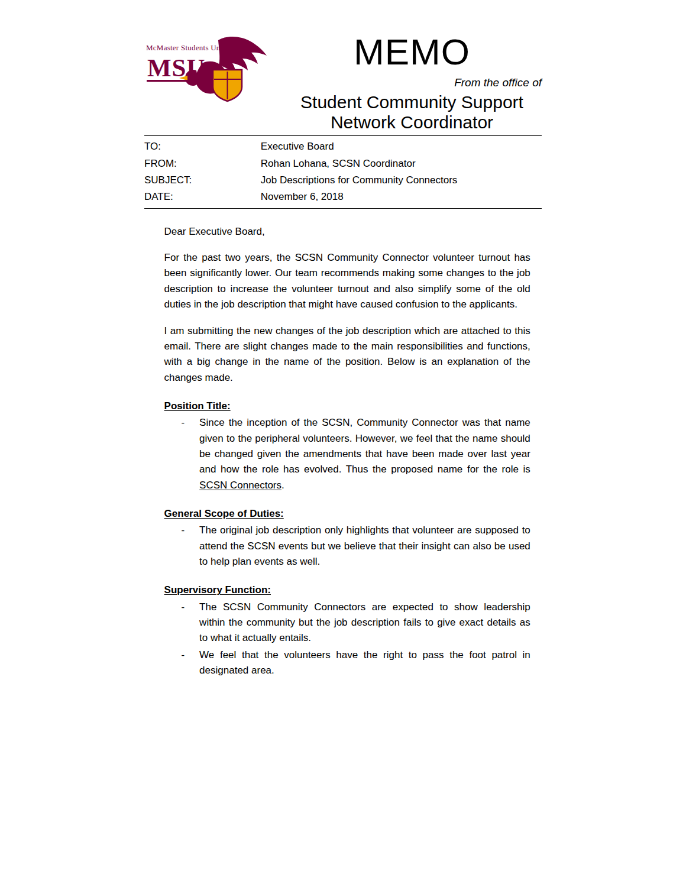McMaster Students Union MSU
MEMO
From the office of
Student Community Support
Network Coordinator
| TO: | Executive Board |
| FROM: | Rohan Lohana, SCSN Coordinator |
| SUBJECT: | Job Descriptions for Community Connectors |
| DATE: | November 6, 2018 |
Dear Executive Board,
For the past two years, the SCSN Community Connector volunteer turnout has been significantly lower. Our team recommends making some changes to the job description to increase the volunteer turnout and also simplify some of the old duties in the job description that might have caused confusion to the applicants.
I am submitting the new changes of the job description which are attached to this email. There are slight changes made to the main responsibilities and functions, with a big change in the name of the position. Below is an explanation of the changes made.
Position Title:
Since the inception of the SCSN, Community Connector was that name given to the peripheral volunteers. However, we feel that the name should be changed given the amendments that have been made over last year and how the role has evolved. Thus the proposed name for the role is SCSN Connectors.
General Scope of Duties:
The original job description only highlights that volunteer are supposed to attend the SCSN events but we believe that their insight can also be used to help plan events as well.
Supervisory Function:
The SCSN Community Connectors are expected to show leadership within the community but the job description fails to give exact details as to what it actually entails.
We feel that the volunteers have the right to pass the foot patrol in designated area.